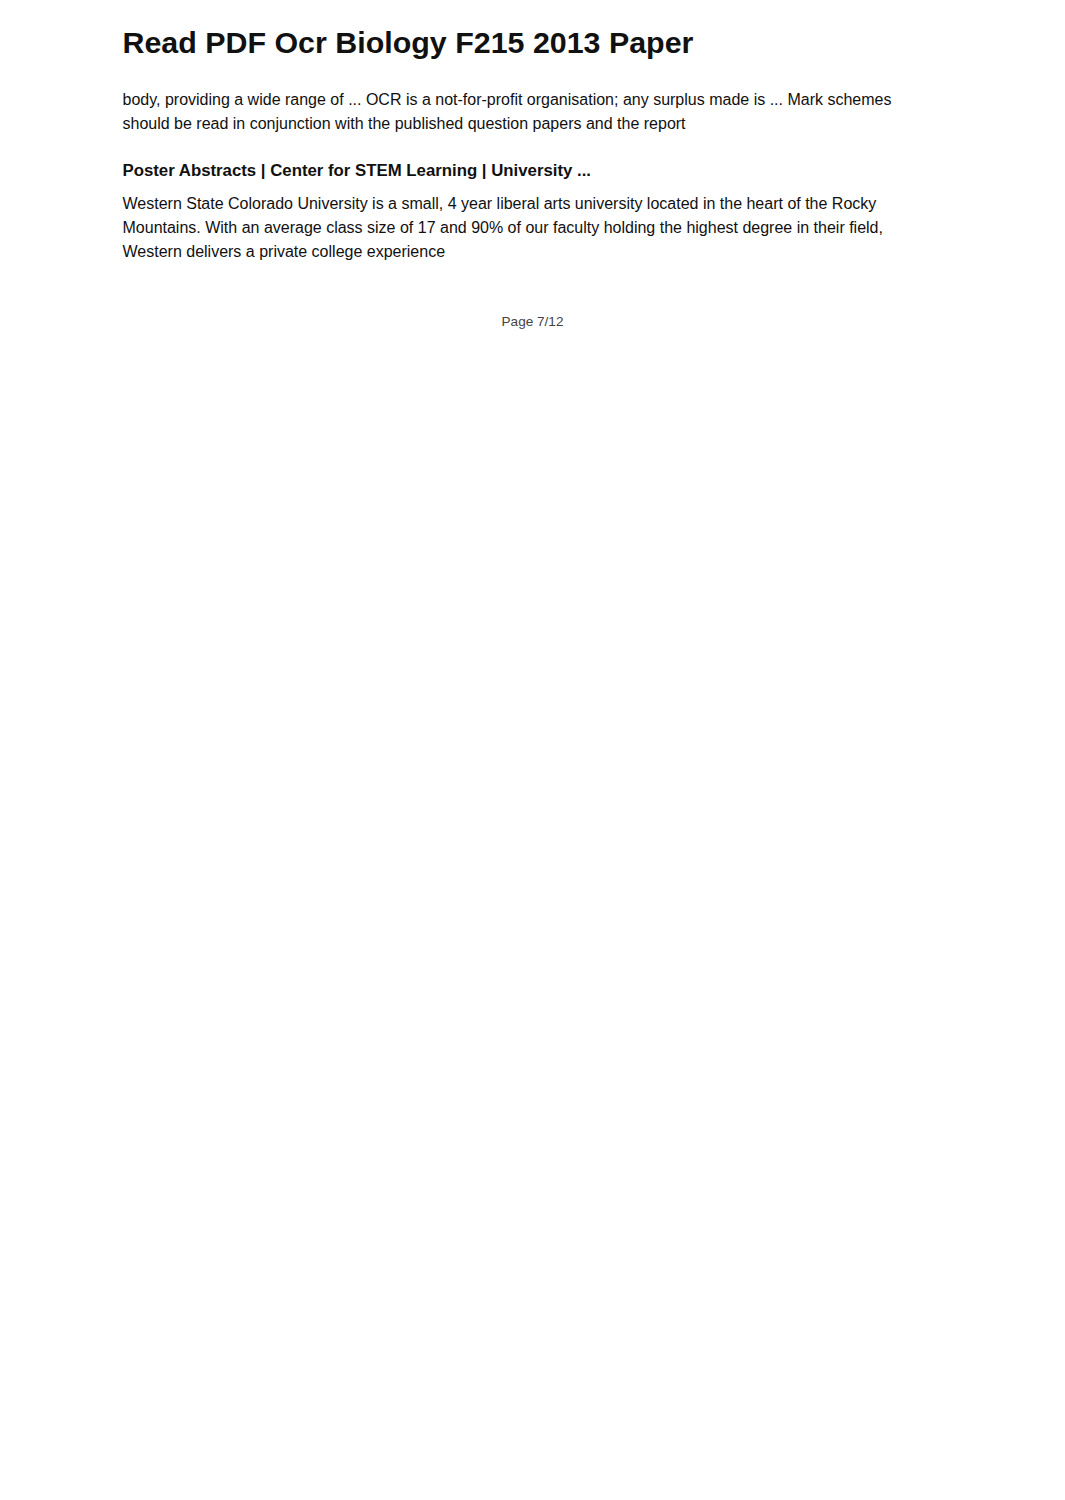Read PDF Ocr Biology F215 2013 Paper
body, providing a wide range of ... OCR is a not-for-profit organisation; any surplus made is ... Mark schemes should be read in conjunction with the published question papers and the report
Poster Abstracts | Center for STEM Learning | University ...
Western State Colorado University is a small, 4 year liberal arts university located in the heart of the Rocky Mountains. With an average class size of 17 and 90% of our faculty holding the highest degree in their field, Western delivers a private college experience
Page 7/12